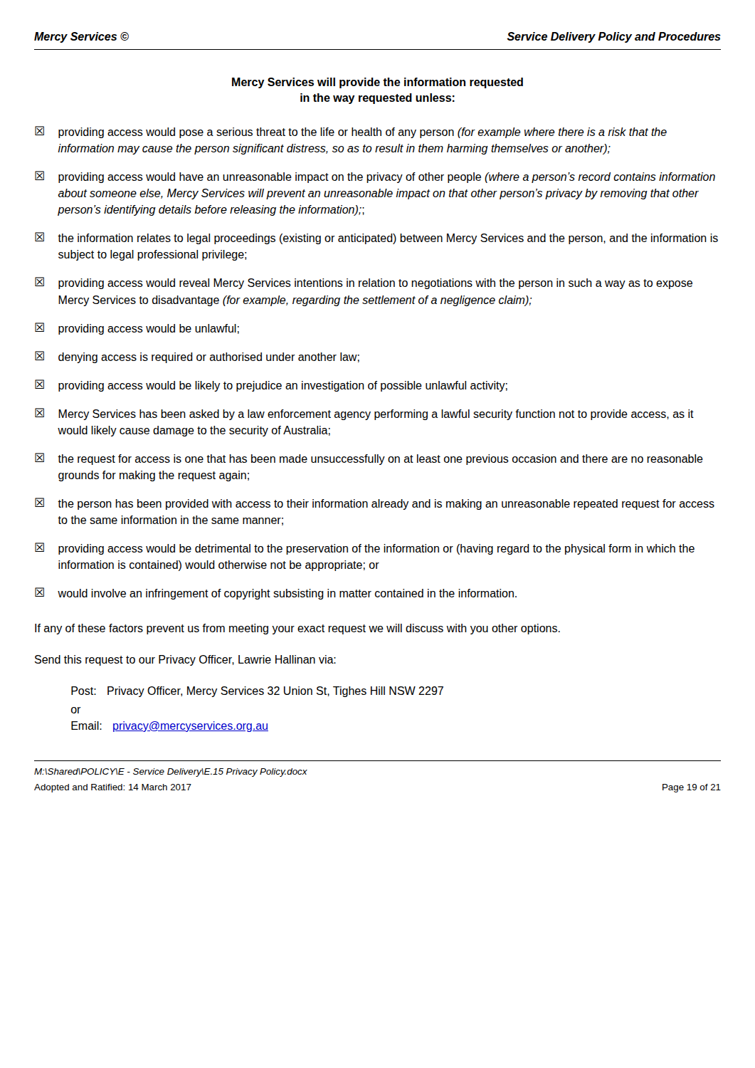Mercy Services ©
Service Delivery Policy and Procedures
Mercy Services will provide the information requested
in the way requested unless:
providing access would pose a serious threat to the life or health of any person (for example where there is a risk that the information may cause the person significant distress, so as to result in them harming themselves or another);
providing access would have an unreasonable impact on the privacy of other people (where a person’s record contains information about someone else, Mercy Services will prevent an unreasonable impact on that other person’s privacy by removing that other person’s identifying details before releasing the information);;
the information relates to legal proceedings (existing or anticipated) between Mercy Services and the person, and the information is subject to legal professional privilege;
providing access would reveal Mercy Services intentions in relation to negotiations with the person in such a way as to expose Mercy Services to disadvantage (for example, regarding the settlement of a negligence claim);
providing access would be unlawful;
denying access is required or authorised under another law;
providing access would be likely to prejudice an investigation of possible unlawful activity;
Mercy Services has been asked by a law enforcement agency performing a lawful security function not to provide access, as it would likely cause damage to the security of Australia;
the request for access is one that has been made unsuccessfully on at least one previous occasion and there are no reasonable grounds for making the request again;
the person has been provided with access to their information already and is making an unreasonable repeated request for access to the same information in the same manner;
providing access would be detrimental to the preservation of the information or (having regard to the physical form in which the information is contained) would otherwise not be appropriate; or
would involve an infringement of copyright subsisting in matter contained in the information.
If any of these factors prevent us from meeting your exact request we will discuss with you other options.
Send this request to our Privacy Officer, Lawrie Hallinan via:
| Post: | Privacy Officer, Mercy Services 32 Union St, Tighes Hill NSW 2297 |
or
| Email: | privacy@mercyservices.org.au |
M:\Shared\POLICY\E - Service Delivery\E.15 Privacy Policy.docx
Adopted and Ratified: 14 March 2017 Page 19 of 21